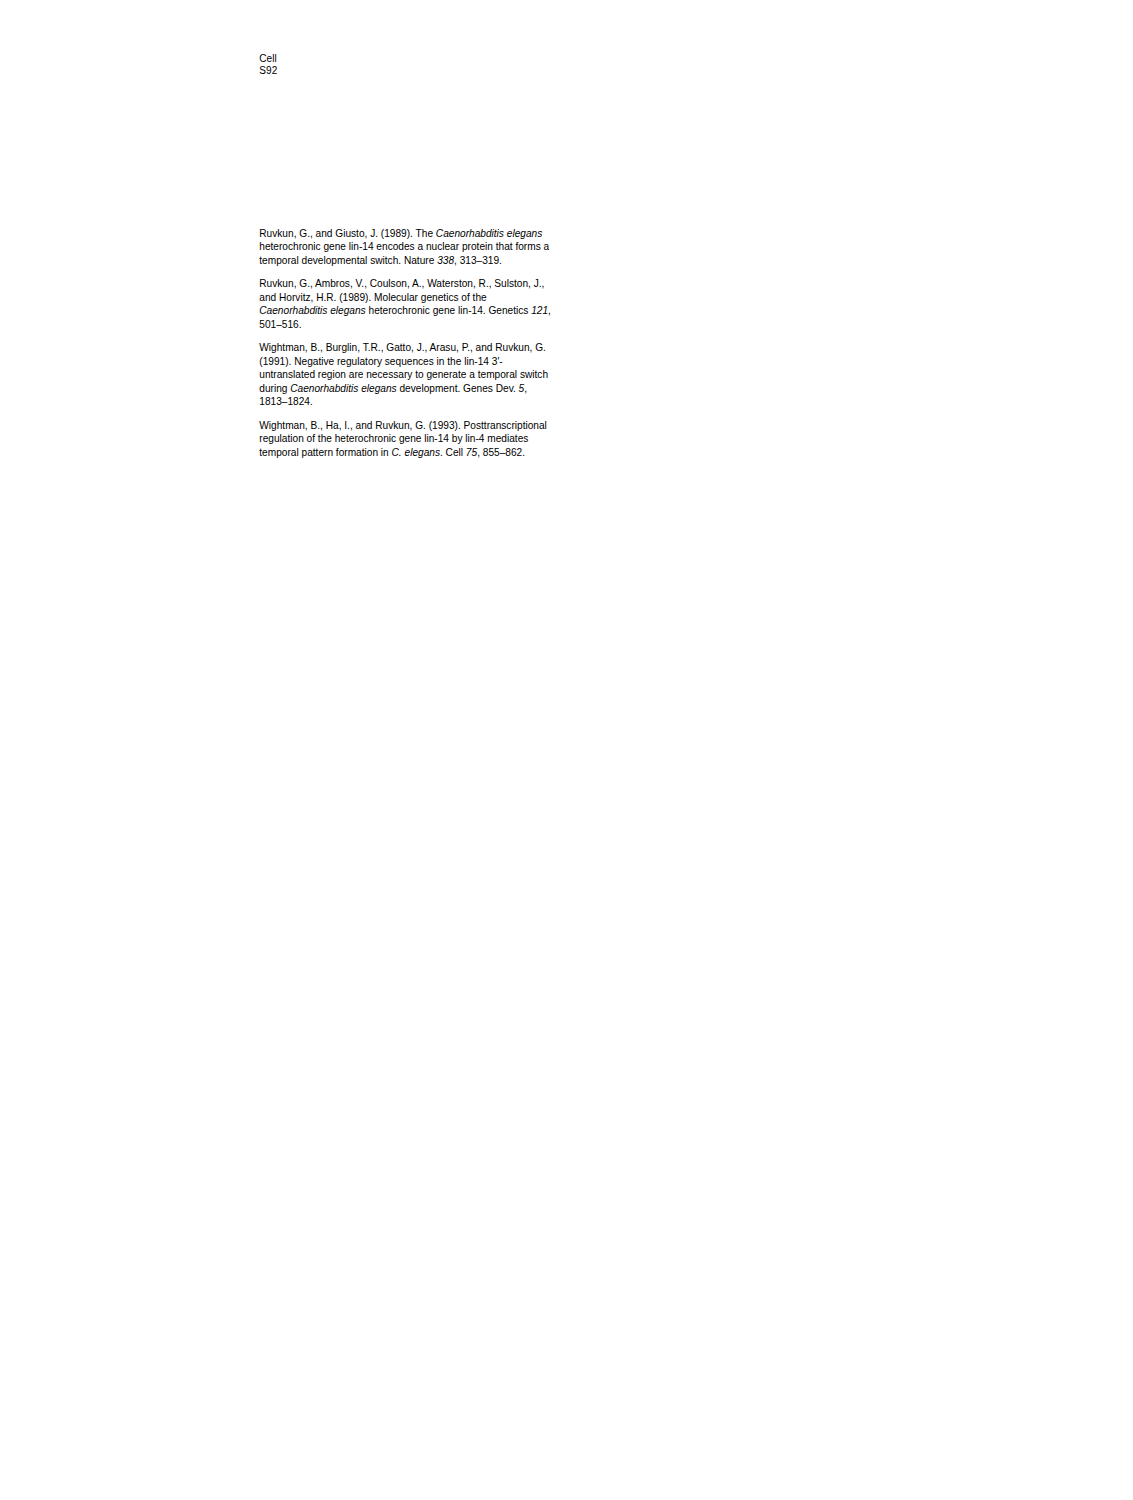Cell
S92
Ruvkun, G., and Giusto, J. (1989). The Caenorhabditis elegans heterochronic gene lin-14 encodes a nuclear protein that forms a temporal developmental switch. Nature 338, 313–319.
Ruvkun, G., Ambros, V., Coulson, A., Waterston, R., Sulston, J., and Horvitz, H.R. (1989). Molecular genetics of the Caenorhabditis elegans heterochronic gene lin-14. Genetics 121, 501–516.
Wightman, B., Burglin, T.R., Gatto, J., Arasu, P., and Ruvkun, G. (1991). Negative regulatory sequences in the lin-14 3′-untranslated region are necessary to generate a temporal switch during Caenorhabditis elegans development. Genes Dev. 5, 1813–1824.
Wightman, B., Ha, I., and Ruvkun, G. (1993). Posttranscriptional regulation of the heterochronic gene lin-14 by lin-4 mediates temporal pattern formation in C. elegans. Cell 75, 855–862.